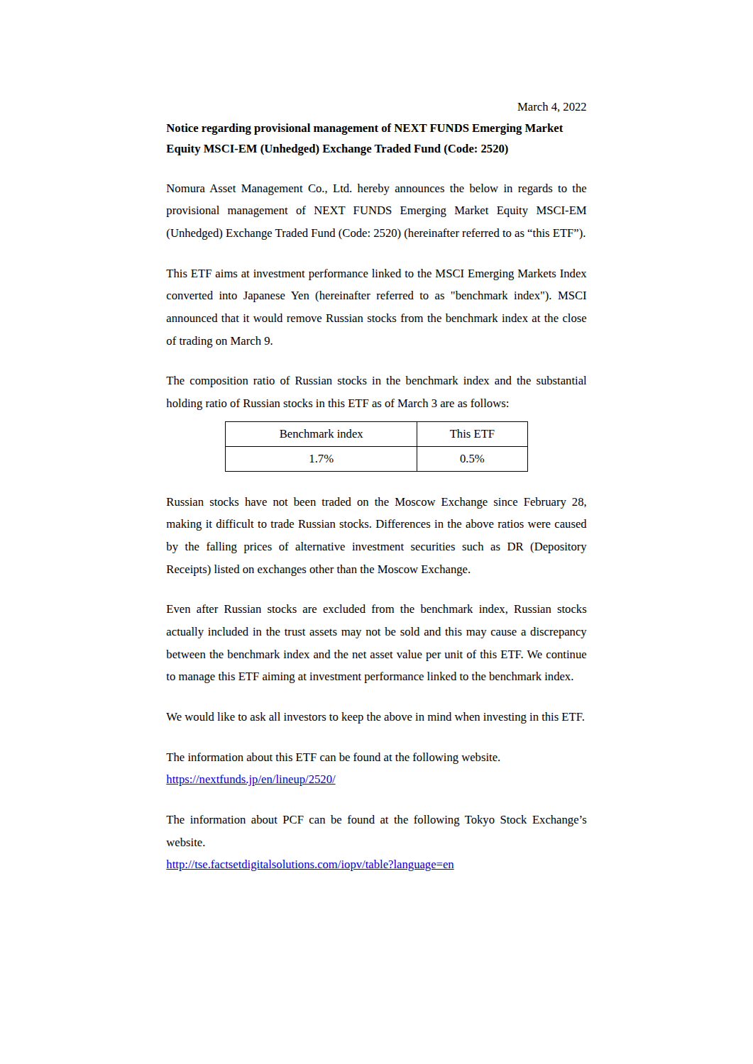March 4, 2022
Notice regarding provisional management of NEXT FUNDS Emerging Market Equity MSCI-EM (Unhedged) Exchange Traded Fund (Code: 2520)
Nomura Asset Management Co., Ltd. hereby announces the below in regards to the provisional management of NEXT FUNDS Emerging Market Equity MSCI-EM (Unhedged) Exchange Traded Fund (Code: 2520) (hereinafter referred to as “this ETF”).
This ETF aims at investment performance linked to the MSCI Emerging Markets Index converted into Japanese Yen (hereinafter referred to as "benchmark index"). MSCI announced that it would remove Russian stocks from the benchmark index at the close of trading on March 9.
The composition ratio of Russian stocks in the benchmark index and the substantial holding ratio of Russian stocks in this ETF as of March 3 are as follows:
| Benchmark index | This ETF |
| 1.7% | 0.5% |
Russian stocks have not been traded on the Moscow Exchange since February 28, making it difficult to trade Russian stocks. Differences in the above ratios were caused by the falling prices of alternative investment securities such as DR (Depository Receipts) listed on exchanges other than the Moscow Exchange.
Even after Russian stocks are excluded from the benchmark index, Russian stocks actually included in the trust assets may not be sold and this may cause a discrepancy between the benchmark index and the net asset value per unit of this ETF. We continue to manage this ETF aiming at investment performance linked to the benchmark index.
We would like to ask all investors to keep the above in mind when investing in this ETF.
The information about this ETF can be found at the following website.
https://nextfunds.jp/en/lineup/2520/
The information about PCF can be found at the following Tokyo Stock Exchange’s website.
http://tse.factsetdigitalsolutions.com/iopv/table?language=en